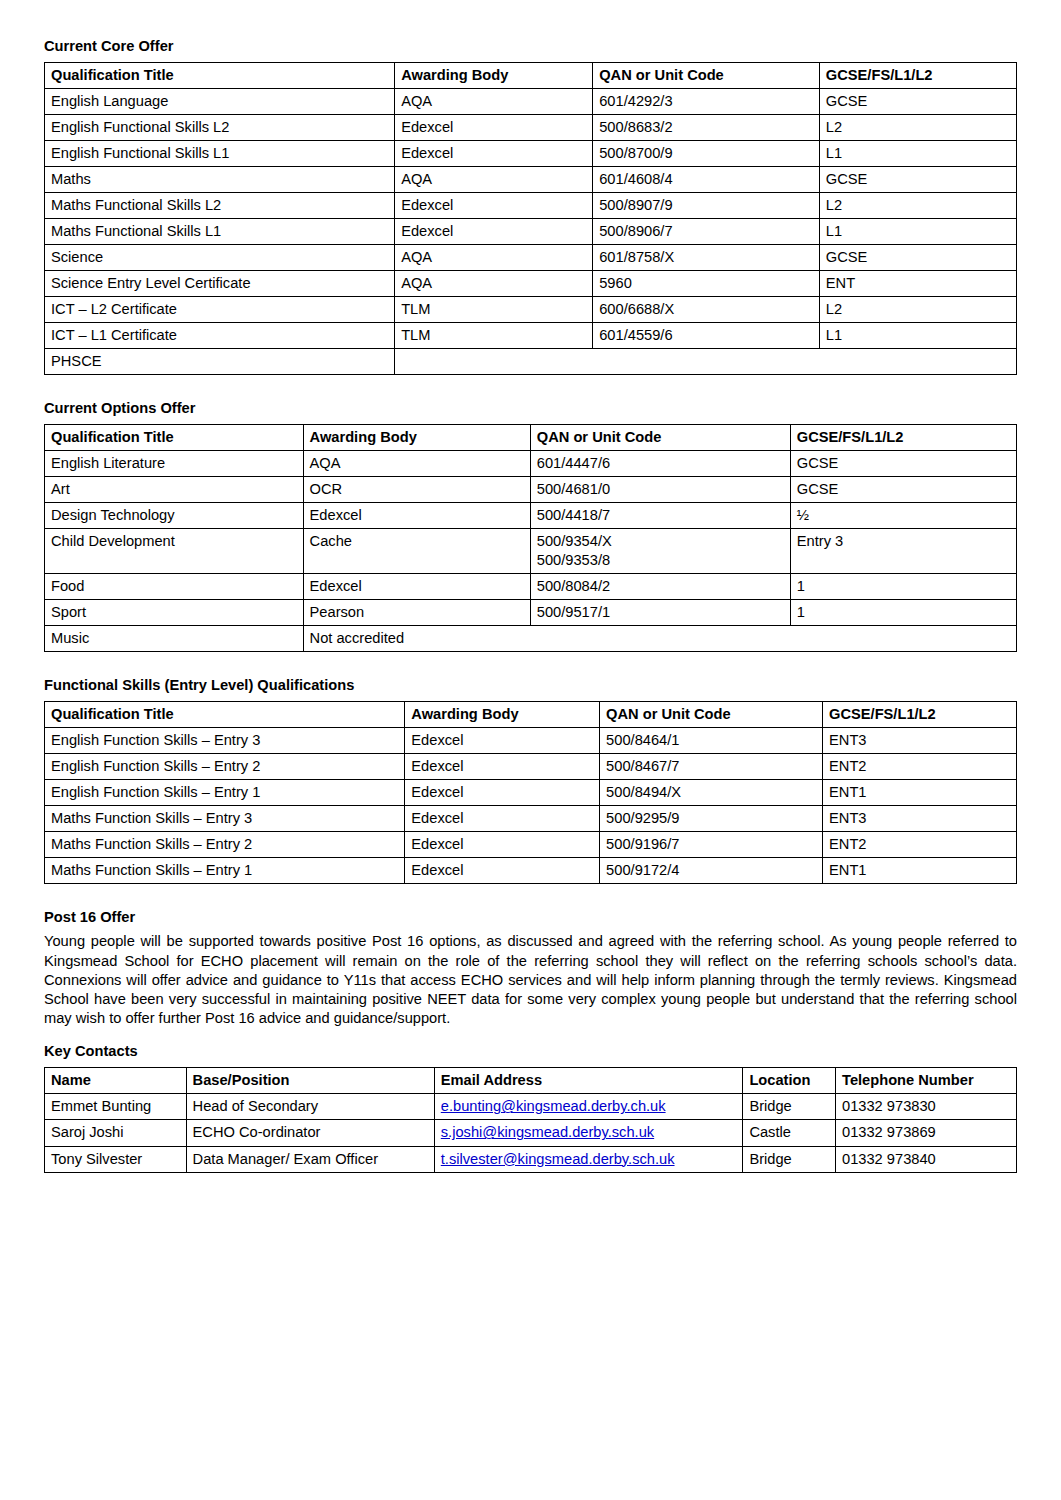Current Core Offer
| Qualification Title | Awarding Body | QAN or Unit Code | GCSE/FS/L1/L2 |
| --- | --- | --- | --- |
| English Language | AQA | 601/4292/3 | GCSE |
| English Functional Skills L2 | Edexcel | 500/8683/2 | L2 |
| English Functional Skills L1 | Edexcel | 500/8700/9 | L1 |
| Maths | AQA | 601/4608/4 | GCSE |
| Maths Functional Skills L2 | Edexcel | 500/8907/9 | L2 |
| Maths Functional Skills L1 | Edexcel | 500/8906/7 | L1 |
| Science | AQA | 601/8758/X | GCSE |
| Science Entry Level Certificate | AQA | 5960 | ENT |
| ICT – L2 Certificate | TLM | 600/6688/X | L2 |
| ICT – L1 Certificate | TLM | 601/4559/6 | L1 |
| PHSCE | |
Current Options Offer
| Qualification Title | Awarding Body | QAN or Unit Code | GCSE/FS/L1/L2 |
| --- | --- | --- | --- |
| English Literature | AQA | 601/4447/6 | GCSE |
| Art | OCR | 500/4681/0 | GCSE |
| Design Technology | Edexcel | 500/4418/7 | ½ |
| Child Development | Cache | 500/9354/X 500/9353/8 | Entry 3 |
| Food | Edexcel | 500/8084/2 | 1 |
| Sport | Pearson | 500/9517/1 | 1 |
| Music | Not accredited |
Functional Skills (Entry Level) Qualifications
| Qualification Title | Awarding Body | QAN or Unit Code | GCSE/FS/L1/L2 |
| --- | --- | --- | --- |
| English Function Skills – Entry 3 | Edexcel | 500/8464/1 | ENT3 |
| English Function Skills – Entry 2 | Edexcel | 500/8467/7 | ENT2 |
| English Function Skills – Entry 1 | Edexcel | 500/8494/X | ENT1 |
| Maths Function Skills – Entry 3 | Edexcel | 500/9295/9 | ENT3 |
| Maths Function Skills – Entry 2 | Edexcel | 500/9196/7 | ENT2 |
| Maths Function Skills – Entry 1 | Edexcel | 500/9172/4 | ENT1 |
Post 16 Offer
Young people will be supported towards positive Post 16 options, as discussed and agreed with the referring school. As young people referred to Kingsmead School for ECHO placement will remain on the role of the referring school they will reflect on the referring schools school’s data. Connexions will offer advice and guidance to Y11s that access ECHO services and will help inform planning through the termly reviews. Kingsmead School have been very successful in maintaining positive NEET data for some very complex young people but understand that the referring school may wish to offer further Post 16 advice and guidance/support.
Key Contacts
| Name | Base/Position | Email Address | Location | Telephone Number |
| --- | --- | --- | --- | --- |
| Emmet Bunting | Head of Secondary | e.bunting@kingsmead.derby.ch.uk | Bridge | 01332 973830 |
| Saroj Joshi | ECHO Co-ordinator | s.joshi@kingsmead.derby.sch.uk | Castle | 01332 973869 |
| Tony Silvester | Data Manager/ Exam Officer | t.silvester@kingsmead.derby.sch.uk | Bridge | 01332 973840 |